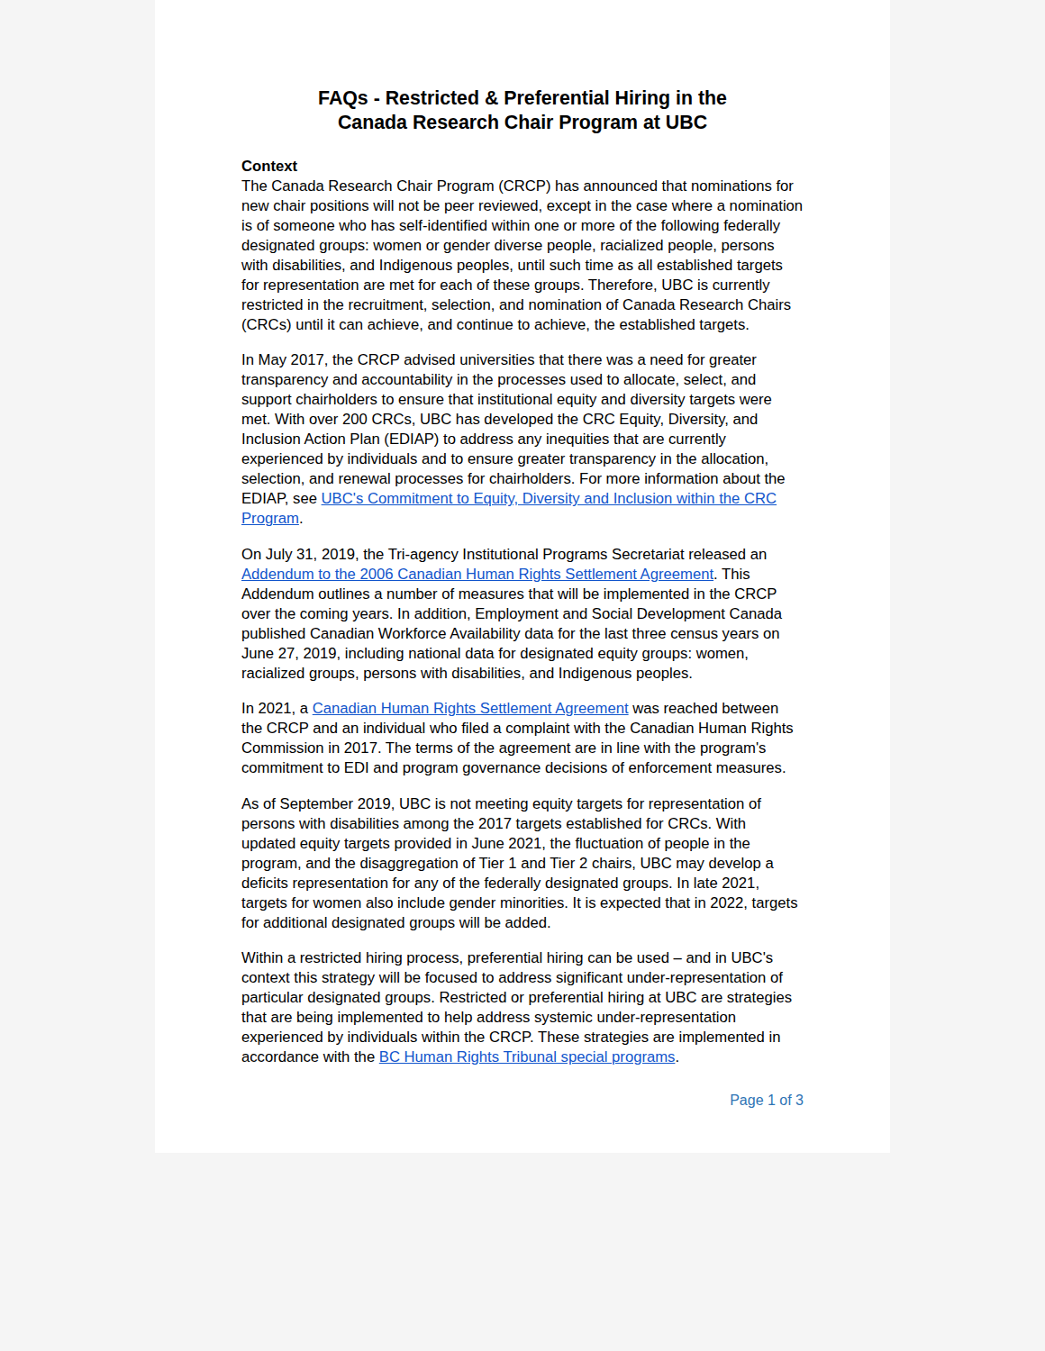FAQs - Restricted & Preferential Hiring in the
Canada Research Chair Program at UBC
Context
The Canada Research Chair Program (CRCP) has announced that nominations for new chair positions will not be peer reviewed, except in the case where a nomination is of someone who has self-identified within one or more of the following federally designated groups: women or gender diverse people, racialized people, persons with disabilities, and Indigenous peoples, until such time as all established targets for representation are met for each of these groups. Therefore, UBC is currently restricted in the recruitment, selection, and nomination of Canada Research Chairs (CRCs) until it can achieve, and continue to achieve, the established targets.
In May 2017, the CRCP advised universities that there was a need for greater transparency and accountability in the processes used to allocate, select, and support chairholders to ensure that institutional equity and diversity targets were met. With over 200 CRCs, UBC has developed the CRC Equity, Diversity, and Inclusion Action Plan (EDIAP) to address any inequities that are currently experienced by individuals and to ensure greater transparency in the allocation, selection, and renewal processes for chairholders. For more information about the EDIAP, see UBC's Commitment to Equity, Diversity and Inclusion within the CRC Program.
On July 31, 2019, the Tri-agency Institutional Programs Secretariat released an Addendum to the 2006 Canadian Human Rights Settlement Agreement. This Addendum outlines a number of measures that will be implemented in the CRCP over the coming years. In addition, Employment and Social Development Canada published Canadian Workforce Availability data for the last three census years on June 27, 2019, including national data for designated equity groups: women, racialized groups, persons with disabilities, and Indigenous peoples.
In 2021, a Canadian Human Rights Settlement Agreement was reached between the CRCP and an individual who filed a complaint with the Canadian Human Rights Commission in 2017. The terms of the agreement are in line with the program's commitment to EDI and program governance decisions of enforcement measures.
As of September 2019, UBC is not meeting equity targets for representation of persons with disabilities among the 2017 targets established for CRCs. With updated equity targets provided in June 2021, the fluctuation of people in the program, and the disaggregation of Tier 1 and Tier 2 chairs, UBC may develop a deficits representation for any of the federally designated groups. In late 2021, targets for women also include gender minorities. It is expected that in 2022, targets for additional designated groups will be added.
Within a restricted hiring process, preferential hiring can be used – and in UBC's context this strategy will be focused to address significant under-representation of particular designated groups. Restricted or preferential hiring at UBC are strategies that are being implemented to help address systemic under-representation experienced by individuals within the CRCP. These strategies are implemented in accordance with the BC Human Rights Tribunal special programs.
Page 1 of 3